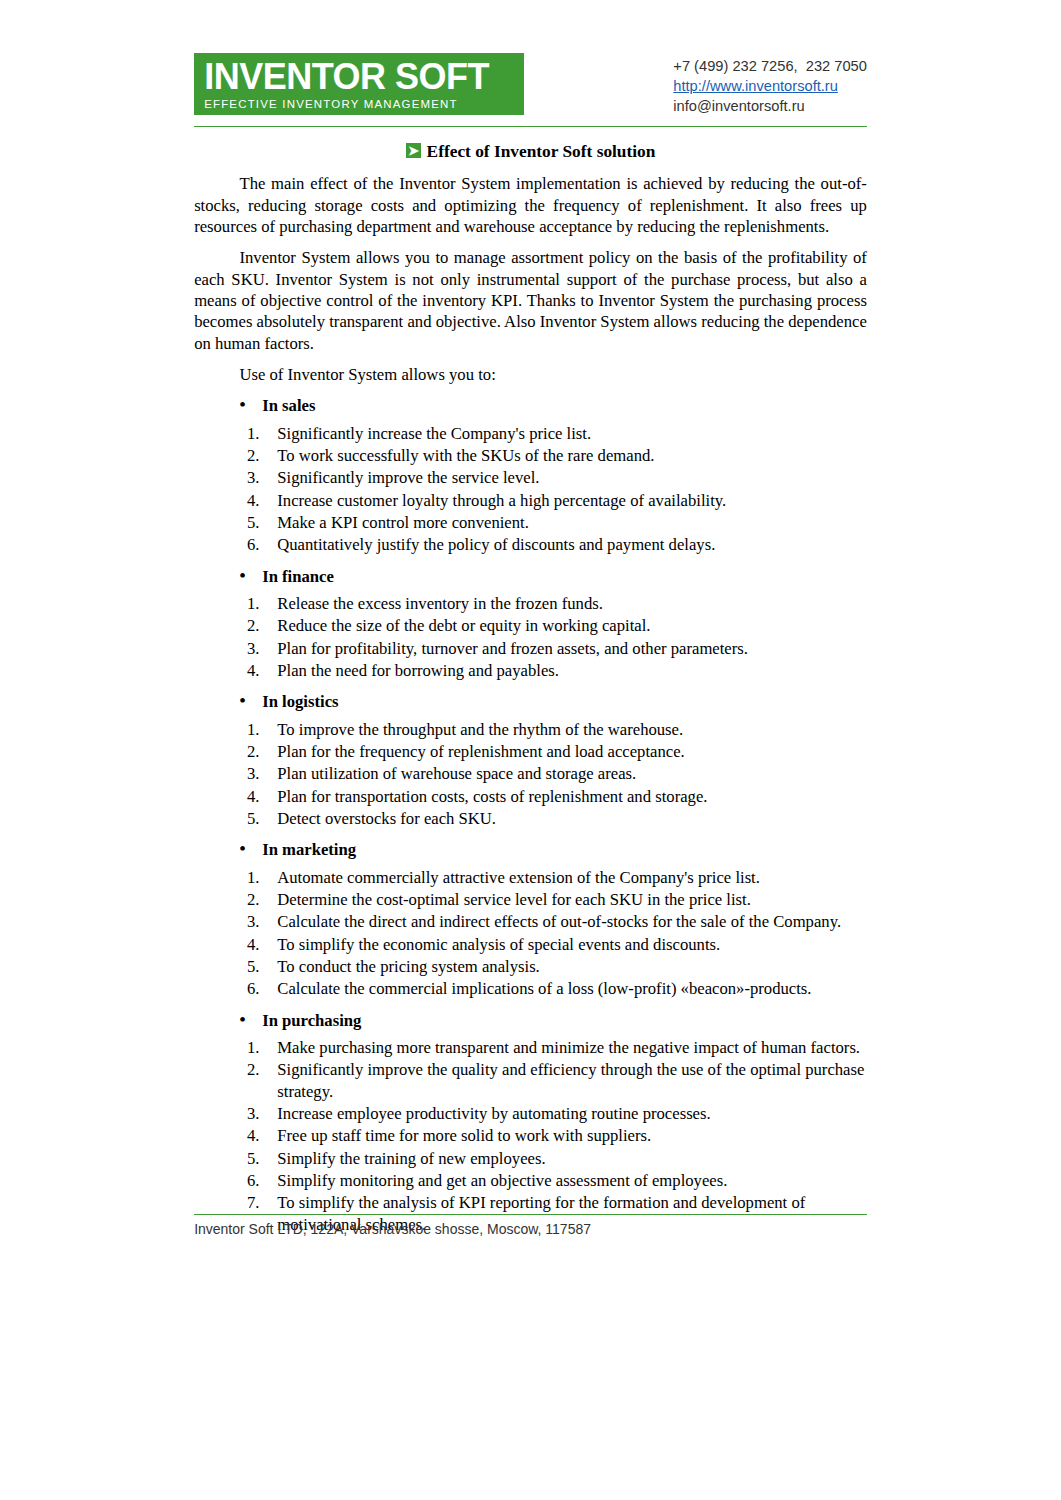INVENTOR SOFT
EFFECTIVE INVENTORY MANAGEMENT
+7 (499) 232 7256, 232 7050
http://www.inventorsoft.ru
info@inventorsoft.ru
➤Effect of Inventor Soft solution
The main effect of the Inventor System implementation is achieved by reducing the out-of-stocks, reducing storage costs and optimizing the frequency of replenishment. It also frees up resources of purchasing department and warehouse acceptance by reducing the replenishments.
Inventor System allows you to manage assortment policy on the basis of the profitability of each SKU. Inventor System is not only instrumental support of the purchase process, but also a means of objective control of the inventory KPI. Thanks to Inventor System the purchasing process becomes absolutely transparent and objective. Also Inventor System allows reducing the dependence on human factors.
Use of Inventor System allows you to:
In sales
Significantly increase the Company's price list.
To work successfully with the SKUs of the rare demand.
Significantly improve the service level.
Increase customer loyalty through a high percentage of availability.
Make a KPI control more convenient.
Quantitatively justify the policy of discounts and payment delays.
In finance
Release the excess inventory in the frozen funds.
Reduce the size of the debt or equity in working capital.
Plan for profitability, turnover and frozen assets, and other parameters.
Plan the need for borrowing and payables.
In logistics
To improve the throughput and the rhythm of the warehouse.
Plan for the frequency of replenishment and load acceptance.
Plan utilization of warehouse space and storage areas.
Plan for transportation costs, costs of replenishment and storage.
Detect overstocks for each SKU.
In marketing
Automate commercially attractive extension of the Company's price list.
Determine the cost-optimal service level for each SKU in the price list.
Calculate the direct and indirect effects of out-of-stocks for the sale of the Company.
To simplify the economic analysis of special events and discounts.
To conduct the pricing system analysis.
Calculate the commercial implications of a loss (low-profit) «beacon»-products.
In purchasing
Make purchasing more transparent and minimize the negative impact of human factors.
Significantly improve the quality and efficiency through the use of the optimal purchase strategy.
Increase employee productivity by automating routine processes.
Free up staff time for more solid to work with suppliers.
Simplify the training of new employees.
Simplify monitoring and get an objective assessment of employees.
To simplify the analysis of KPI reporting for the formation and development of motivational schemes.
Inventor Soft LTD, 122A, Varshavskoe shosse, Moscow, 117587